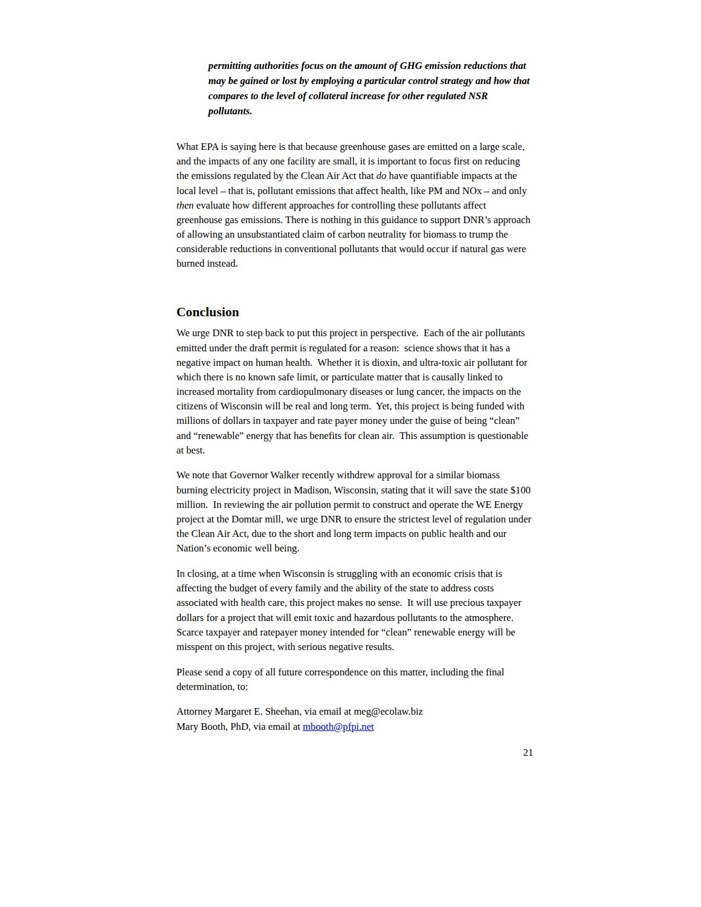permitting authorities focus on the amount of GHG emission reductions that may be gained or lost by employing a particular control strategy and how that compares to the level of collateral increase for other regulated NSR pollutants.
What EPA is saying here is that because greenhouse gases are emitted on a large scale, and the impacts of any one facility are small, it is important to focus first on reducing the emissions regulated by the Clean Air Act that do have quantifiable impacts at the local level – that is, pollutant emissions that affect health, like PM and NOx – and only then evaluate how different approaches for controlling these pollutants affect greenhouse gas emissions. There is nothing in this guidance to support DNR’s approach of allowing an unsubstantiated claim of carbon neutrality for biomass to trump the considerable reductions in conventional pollutants that would occur if natural gas were burned instead.
Conclusion
We urge DNR to step back to put this project in perspective. Each of the air pollutants emitted under the draft permit is regulated for a reason: science shows that it has a negative impact on human health. Whether it is dioxin, and ultra-toxic air pollutant for which there is no known safe limit, or particulate matter that is causally linked to increased mortality from cardiopulmonary diseases or lung cancer, the impacts on the citizens of Wisconsin will be real and long term. Yet, this project is being funded with millions of dollars in taxpayer and rate payer money under the guise of being “clean” and “renewable” energy that has benefits for clean air. This assumption is questionable at best.
We note that Governor Walker recently withdrew approval for a similar biomass burning electricity project in Madison, Wisconsin, stating that it will save the state $100 million. In reviewing the air pollution permit to construct and operate the WE Energy project at the Domtar mill, we urge DNR to ensure the strictest level of regulation under the Clean Air Act, due to the short and long term impacts on public health and our Nation’s economic well being.
In closing, at a time when Wisconsin is struggling with an economic crisis that is affecting the budget of every family and the ability of the state to address costs associated with health care, this project makes no sense. It will use precious taxpayer dollars for a project that will emit toxic and hazardous pollutants to the atmosphere. Scarce taxpayer and ratepayer money intended for “clean” renewable energy will be misspent on this project, with serious negative results.
Please send a copy of all future correspondence on this matter, including the final determination, to:
Attorney Margaret E. Sheehan, via email at meg@ecolaw.biz
Mary Booth, PhD, via email at mbooth@pfpi.net
21